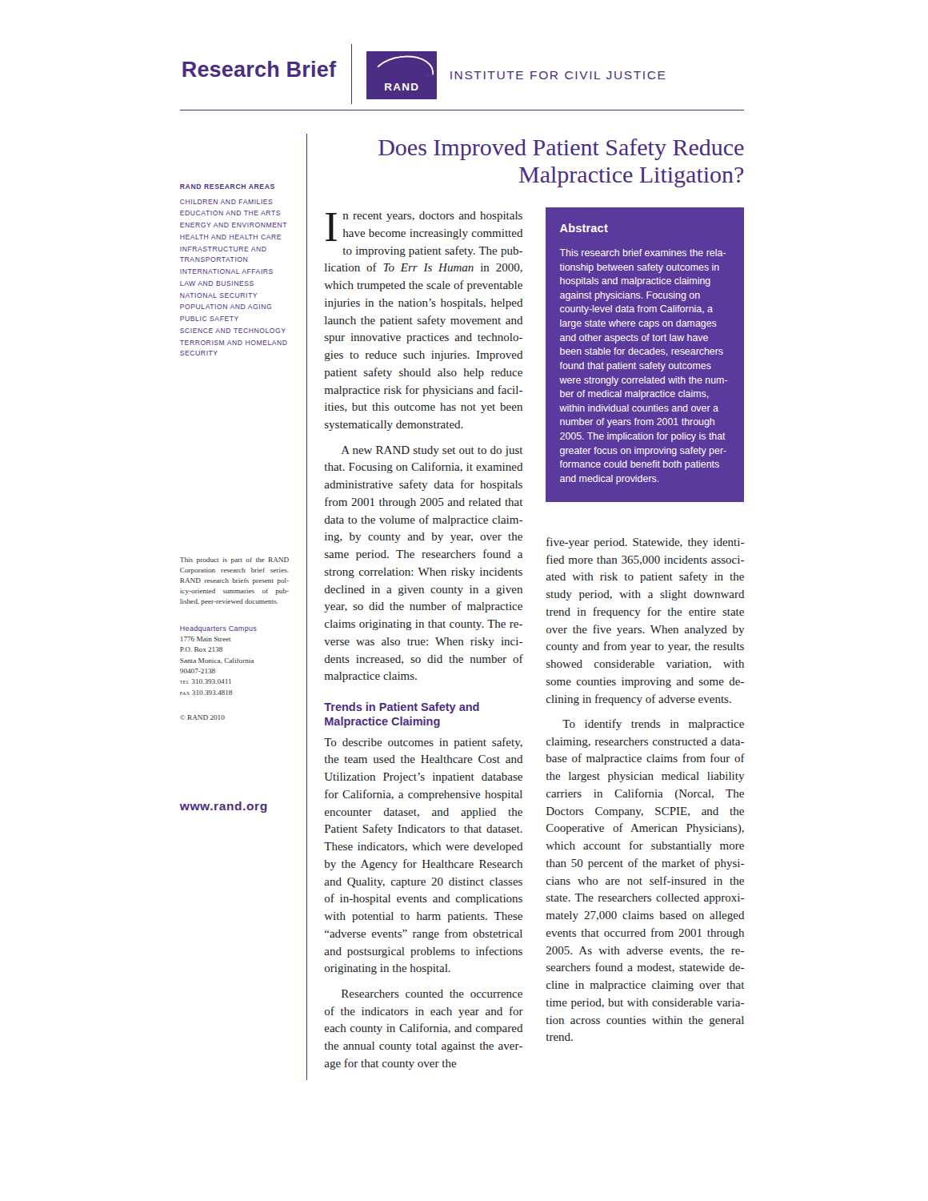Research Brief
RAND
Institute for Civil Justice
RAND Research Areas
Children and Families
Education and the Arts
Energy and Environment
Health and Health Care
Infrastructure and Transportation
International Affairs
Law and Business
National Security
Population and Aging
Public Safety
Science and Technology
Terrorism and Homeland Security
This product is part of the RAND Corporation research brief series. RAND research briefs present policy-oriented summaries of published, peer-reviewed documents.
Headquarters Campus
1776 Main Street
P.O. Box 2138
Santa Monica, California
90407-2138
tel 310.393.0411
fax 310.393.4818
© RAND 2010
www.rand.org
Does Improved Patient Safety Reduce Malpractice Litigation?
In recent years, doctors and hospitals have become increasingly committed to improving patient safety. The publication of To Err Is Human in 2000, which trumpeted the scale of preventable injuries in the nation’s hospitals, helped launch the patient safety movement and spur innovative practices and technologies to reduce such injuries. Improved patient safety should also help reduce malpractice risk for physicians and facilities, but this outcome has not yet been systematically demonstrated.
A new RAND study set out to do just that. Focusing on California, it examined administrative safety data for hospitals from 2001 through 2005 and related that data to the volume of malpractice claiming, by county and by year, over the same period. The researchers found a strong correlation: When risky incidents declined in a given county in a given year, so did the number of malpractice claims originating in that county. The reverse was also true: When risky incidents increased, so did the number of malpractice claims.
Trends in Patient Safety and Malpractice Claiming
To describe outcomes in patient safety, the team used the Healthcare Cost and Utilization Project’s inpatient database for California, a comprehensive hospital encounter dataset, and applied the Patient Safety Indicators to that dataset. These indicators, which were developed by the Agency for Healthcare Research and Quality, capture 20 distinct classes of in-hospital events and complications with potential to harm patients. These “adverse events” range from obstetrical and postsurgical problems to infections originating in the hospital.
Researchers counted the occurrence of the indicators in each year and for each county in California, and compared the annual county total against the average for that county over the
Abstract
This research brief examines the relationship between safety outcomes in hospitals and malpractice claiming against physicians. Focusing on county-level data from California, a large state where caps on damages and other aspects of tort law have been stable for decades, researchers found that patient safety outcomes were strongly correlated with the number of medical malpractice claims, within individual counties and over a number of years from 2001 through 2005. The implication for policy is that greater focus on improving safety performance could benefit both patients and medical providers.
five-year period. Statewide, they identified more than 365,000 incidents associated with risk to patient safety in the study period, with a slight downward trend in frequency for the entire state over the five years. When analyzed by county and from year to year, the results showed considerable variation, with some counties improving and some declining in frequency of adverse events.
To identify trends in malpractice claiming, researchers constructed a database of malpractice claims from four of the largest physician medical liability carriers in California (Norcal, The Doctors Company, SCPIE, and the Cooperative of American Physicians), which account for substantially more than 50 percent of the market of physicians who are not self-insured in the state. The researchers collected approximately 27,000 claims based on alleged events that occurred from 2001 through 2005. As with adverse events, the researchers found a modest, statewide decline in malpractice claiming over that time period, but with considerable variation across counties within the general trend.